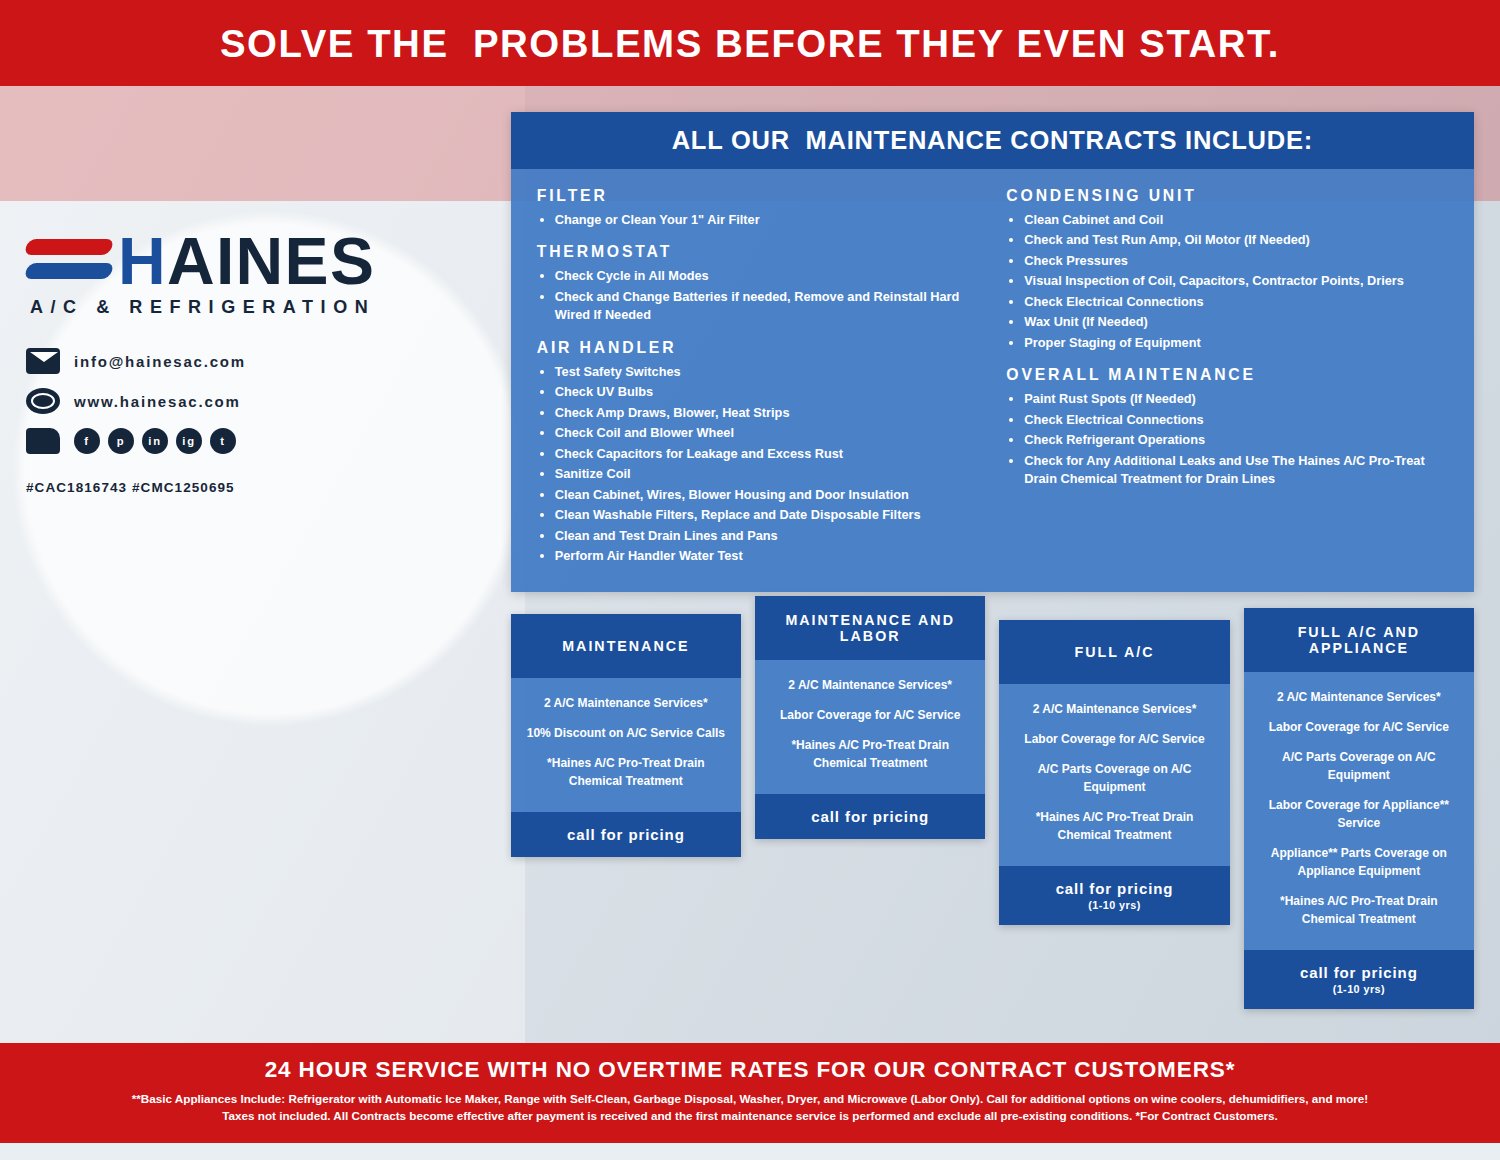Solve the Problems Before They Even Start.
HAINES
A/C & Refrigeration
info@hainesac.com
www.hainesac.com
f p in ig t
#CAC1816743 #CMC1250695
All Our Maintenance Contracts Include:
Filter
Change or Clean Your 1" Air Filter
Thermostat
Check Cycle in All Modes
Check and Change Batteries if needed, Remove and Reinstall Hard Wired If Needed
Air Handler
Test Safety Switches
Check UV Bulbs
Check Amp Draws, Blower, Heat Strips
Check Coil and Blower Wheel
Check Capacitors for Leakage and Excess Rust
Sanitize Coil
Clean Cabinet, Wires, Blower Housing and Door Insulation
Clean Washable Filters, Replace and Date Disposable Filters
Clean and Test Drain Lines and Pans
Perform Air Handler Water Test
Condensing Unit
Clean Cabinet and Coil
Check and Test Run Amp, Oil Motor (If Needed)
Check Pressures
Visual Inspection of Coil, Capacitors, Contractor Points, Driers
Check Electrical Connections
Wax Unit (If Needed)
Proper Staging of Equipment
Overall Maintenance
Paint Rust Spots (If Needed)
Check Electrical Connections
Check Refrigerant Operations
Check for Any Additional Leaks and Use The Haines A/C Pro-Treat Drain Chemical Treatment for Drain Lines
Maintenance
2 A/C Maintenance Services*
10% Discount on A/C Service Calls
*Haines A/C Pro-Treat Drain Chemical Treatment
call for pricing
Maintenance and Labor
2 A/C Maintenance Services*
Labor Coverage for A/C Service
*Haines A/C Pro-Treat Drain Chemical Treatment
call for pricing
Full A/C
2 A/C Maintenance Services*
Labor Coverage for A/C Service
A/C Parts Coverage on A/C Equipment
*Haines A/C Pro-Treat Drain Chemical Treatment
call for pricing (1-10 YRS)
Full A/C and Appliance
2 A/C Maintenance Services*
Labor Coverage for A/C Service
A/C Parts Coverage on A/C Equipment
Labor Coverage for Appliance** Service
Appliance** Parts Coverage on Appliance Equipment
*Haines A/C Pro-Treat Drain Chemical Treatment
call for pricing (1-10 YRS)
24 Hour Service with No Overtime Rates for Our Contract Customers*
**Basic Appliances Include: Refrigerator with Automatic Ice Maker, Range with Self-Clean, Garbage Disposal, Washer, Dryer, and Microwave (Labor Only). Call for additional options on wine coolers, dehumidifiers, and more! Taxes not included. All Contracts become effective after payment is received and the first maintenance service is performed and exclude all pre-existing conditions. *For Contract Customers.